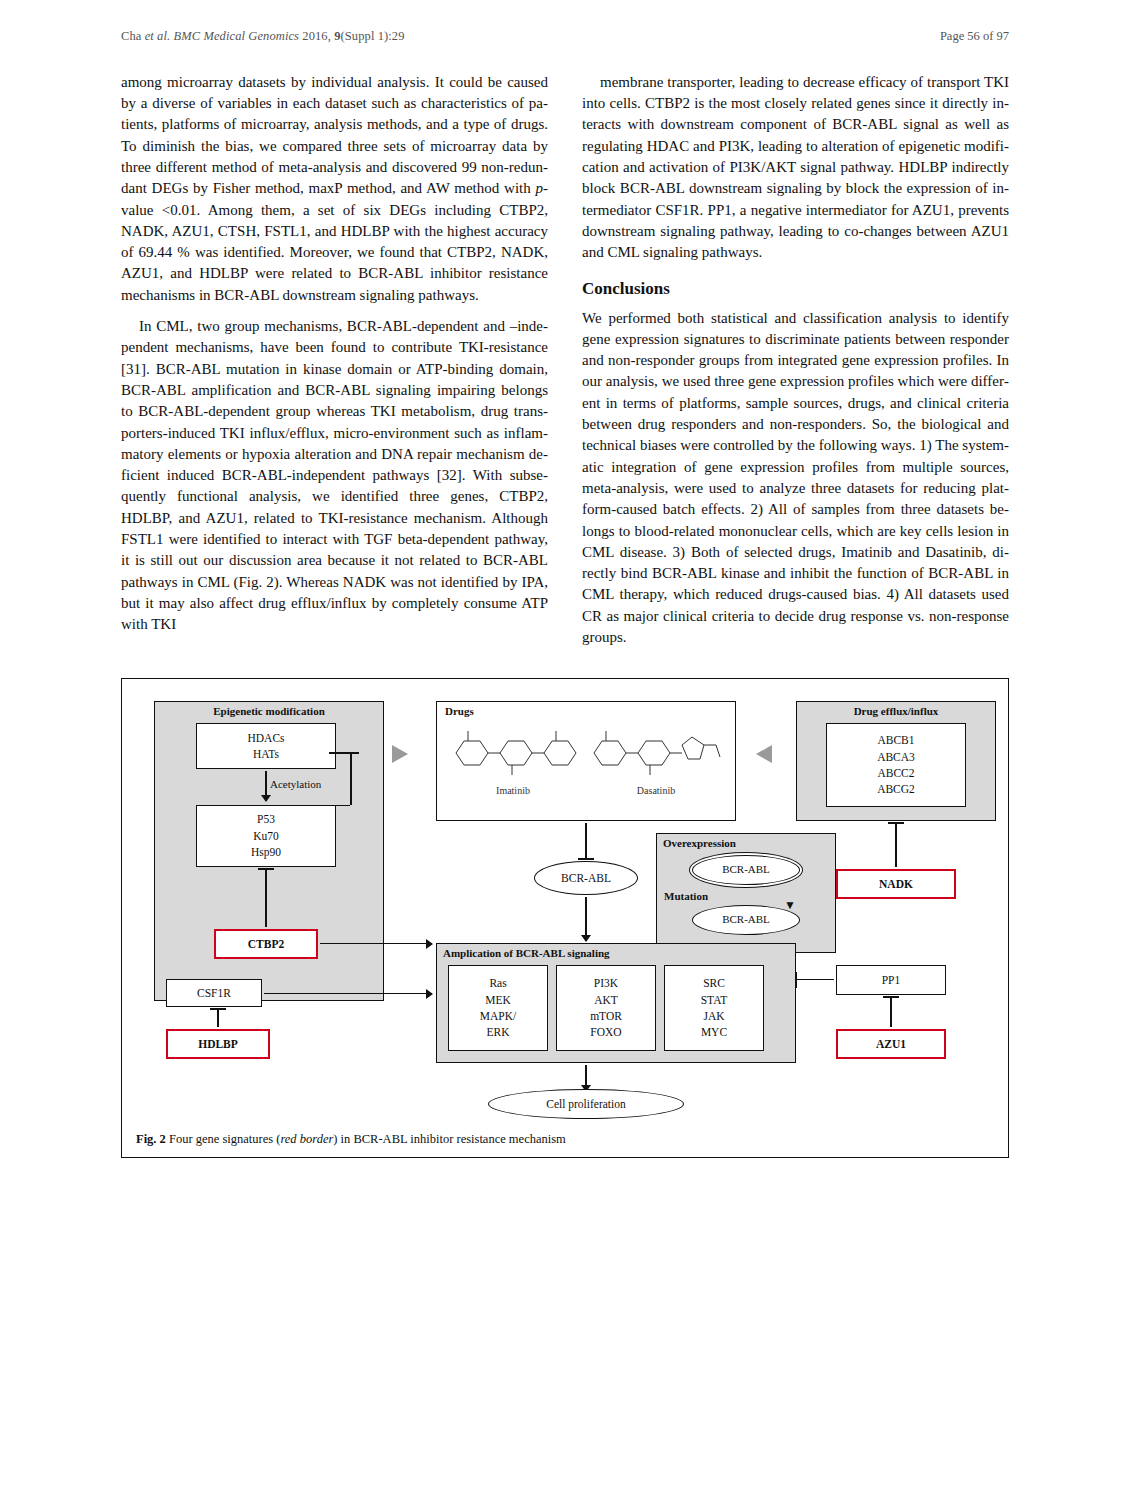Cha et al. BMC Medical Genomics 2016, 9(Suppl 1):29
Page 56 of 97
among microarray datasets by individual analysis. It could be caused by a diverse of variables in each dataset such as characteristics of patients, platforms of microarray, analysis methods, and a type of drugs. To diminish the bias, we compared three sets of microarray data by three different method of meta-analysis and discovered 99 non-redundant DEGs by Fisher method, maxP method, and AW method with p-value <0.01. Among them, a set of six DEGs including CTBP2, NADK, AZU1, CTSH, FSTL1, and HDLBP with the highest accuracy of 69.44 % was identified. Moreover, we found that CTBP2, NADK, AZU1, and HDLBP were related to BCR-ABL inhibitor resistance mechanisms in BCR-ABL downstream signaling pathways.
In CML, two group mechanisms, BCR-ABL-dependent and –independent mechanisms, have been found to contribute TKI-resistance [31]. BCR-ABL mutation in kinase domain or ATP-binding domain, BCR-ABL amplification and BCR-ABL signaling impairing belongs to BCR-ABL-dependent group whereas TKI metabolism, drug transporters-induced TKI influx/efflux, micro-environment such as inflammatory elements or hypoxia alteration and DNA repair mechanism deficient induced BCR-ABL-independent pathways [32]. With subsequently functional analysis, we identified three genes, CTBP2, HDLBP, and AZU1, related to TKI-resistance mechanism. Although FSTL1 were identified to interact with TGF beta-dependent pathway, it is still out our discussion area because it not related to BCR-ABL pathways in CML (Fig. 2). Whereas NADK was not identified by IPA, but it may also affect drug efflux/influx by completely consume ATP with TKI
membrane transporter, leading to decrease efficacy of transport TKI into cells. CTBP2 is the most closely related genes since it directly interacts with downstream component of BCR-ABL signal as well as regulating HDAC and PI3K, leading to alteration of epigenetic modification and activation of PI3K/AKT signal pathway. HDLBP indirectly block BCR-ABL downstream signaling by block the expression of intermediator CSF1R. PP1, a negative intermediator for AZU1, prevents downstream signaling pathway, leading to co-changes between AZU1 and CML signaling pathways.
Conclusions
We performed both statistical and classification analysis to identify gene expression signatures to discriminate patients between responder and non-responder groups from integrated gene expression profiles. In our analysis, we used three gene expression profiles which were different in terms of platforms, sample sources, drugs, and clinical criteria between drug responders and non-responders. So, the biological and technical biases were controlled by the following ways. 1) The systematic integration of gene expression profiles from multiple sources, meta-analysis, were used to analyze three datasets for reducing platform-caused batch effects. 2) All of samples from three datasets belongs to blood-related mononuclear cells, which are key cells lesion in CML disease. 3) Both of selected drugs, Imatinib and Dasatinib, directly bind BCR-ABL kinase and inhibit the function of BCR-ABL in CML therapy, which reduced drugs-caused bias. 4) All datasets used CR as major clinical criteria to decide drug response vs. non-response groups.
Epigenetic modification
HDACs
HATs
Acetylation
P53
Ku70
Hsp90
CTBP2
CSF1R
HDLBP
Drugs
Imatinib
Dasatinib
Drug efflux/influx
ABCB1
ABCA3
ABCC2
ABCG2
NADK
BCR-ABL
Overexpression
BCR-ABL
Mutation
BCR-ABL
▼
Amplication of BCR-ABL signaling
Ras
MEK
MAPK/
ERK
PI3K
AKT
mTOR
FOXO
SRC
STAT
JAK
MYC
PP1
AZU1
Cell proliferation
Fig. 2 Four gene signatures (red border) in BCR-ABL inhibitor resistance mechanism